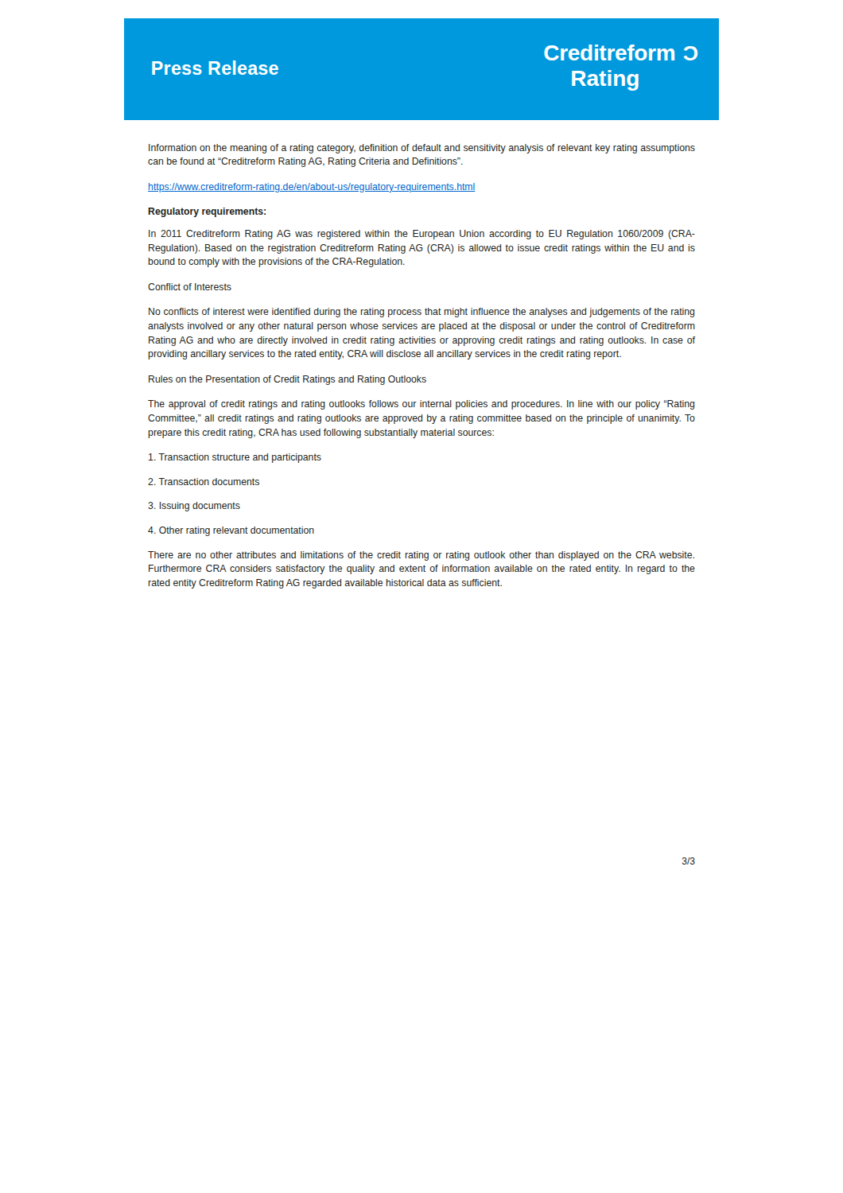Press Release
Creditreform C
Rating
Information on the meaning of a rating category, definition of default and sensitivity analysis of relevant key rating assumptions can be found at “Creditreform Rating AG, Rating Criteria and Definitions”.
https://www.creditreform-rating.de/en/about-us/regulatory-requirements.html
Regulatory requirements:
In 2011 Creditreform Rating AG was registered within the European Union according to EU Regulation 1060/2009 (CRA-Regulation). Based on the registration Creditreform Rating AG (CRA) is allowed to issue credit ratings within the EU and is bound to comply with the provisions of the CRA-Regulation.
Conflict of Interests
No conflicts of interest were identified during the rating process that might influence the analyses and judgements of the rating analysts involved or any other natural person whose services are placed at the disposal or under the control of Creditreform Rating AG and who are directly involved in credit rating activities or approving credit ratings and rating outlooks. In case of providing ancillary services to the rated entity, CRA will disclose all ancillary services in the credit rating report.
Rules on the Presentation of Credit Ratings and Rating Outlooks
The approval of credit ratings and rating outlooks follows our internal policies and procedures. In line with our policy “Rating Committee,” all credit ratings and rating outlooks are approved by a rating committee based on the principle of unanimity. To prepare this credit rating, CRA has used following substantially material sources:
1. Transaction structure and participants
2. Transaction documents
3. Issuing documents
4. Other rating relevant documentation
There are no other attributes and limitations of the credit rating or rating outlook other than displayed on the CRA website. Furthermore CRA considers satisfactory the quality and extent of information available on the rated entity. In regard to the rated entity Creditreform Rating AG regarded available historical data as sufficient.
3/3